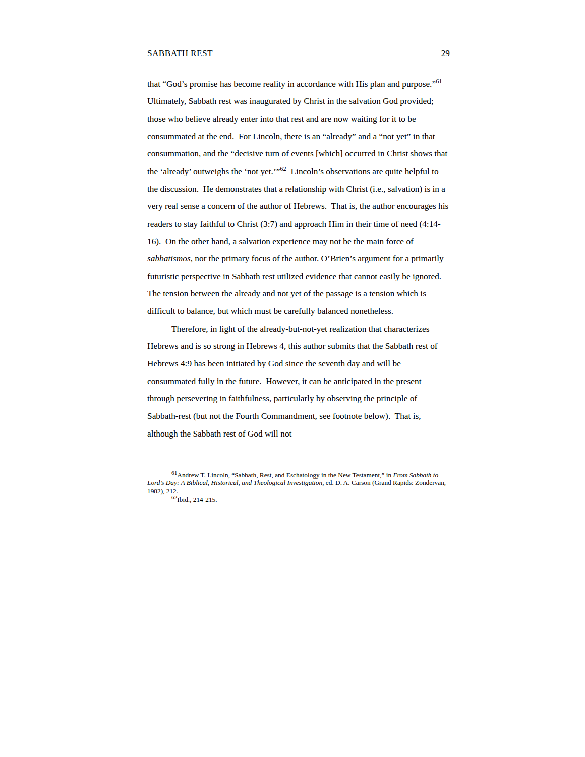SABBATH REST 29
that “God’s promise has become reality in accordance with His plan and purpose.”61 Ultimately, Sabbath rest was inaugurated by Christ in the salvation God provided; those who believe already enter into that rest and are now waiting for it to be consummated at the end. For Lincoln, there is an “already” and a “not yet” in that consummation, and the “decisive turn of events [which] occurred in Christ shows that the ‘already’ outweighs the ‘not yet.’”62 Lincoln’s observations are quite helpful to the discussion. He demonstrates that a relationship with Christ (i.e., salvation) is in a very real sense a concern of the author of Hebrews. That is, the author encourages his readers to stay faithful to Christ (3:7) and approach Him in their time of need (4:14-16). On the other hand, a salvation experience may not be the main force of sabbatismos, nor the primary focus of the author. O’Brien’s argument for a primarily futuristic perspective in Sabbath rest utilized evidence that cannot easily be ignored. The tension between the already and not yet of the passage is a tension which is difficult to balance, but which must be carefully balanced nonetheless.
Therefore, in light of the already-but-not-yet realization that characterizes Hebrews and is so strong in Hebrews 4, this author submits that the Sabbath rest of Hebrews 4:9 has been initiated by God since the seventh day and will be consummated fully in the future. However, it can be anticipated in the present through persevering in faithfulness, particularly by observing the principle of Sabbath-rest (but not the Fourth Commandment, see footnote below). That is, although the Sabbath rest of God will not
61Andrew T. Lincoln, “Sabbath, Rest, and Eschatology in the New Testament,” in From Sabbath to Lord’s Day: A Biblical, Historical, and Theological Investigation, ed. D. A. Carson (Grand Rapids: Zondervan, 1982), 212.
62Ibid., 214-215.